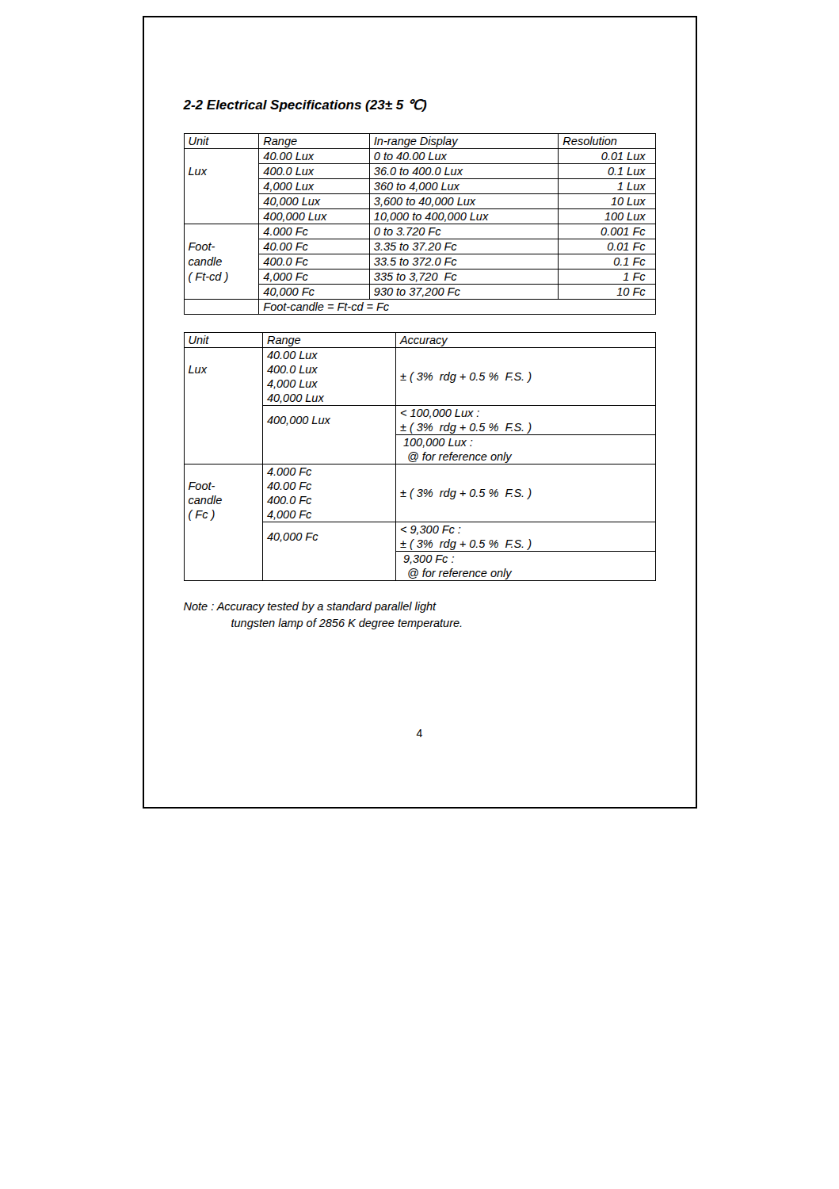2-2 Electrical Specifications (23± 5 ℃)
| Unit | Range | In-range Display | Resolution |
| --- | --- | --- | --- |
| | 40.00 Lux | 0 to 40.00 Lux | 0.01 Lux |
| Lux | 400.0 Lux | 36.0 to 400.0 Lux | 0.1 Lux |
| | 4,000 Lux | 360 to 4,000 Lux | 1 Lux |
| | 40,000 Lux | 3,600 to 40,000 Lux | 10 Lux |
| | 400,000 Lux | 10,000 to 400,000 Lux | 100 Lux |
| | 4.000 Fc | 0 to 3.720 Fc | 0.001 Fc |
| Foot- | 40.00 Fc | 3.35 to 37.20 Fc | 0.01 Fc |
| candle | 400.0 Fc | 33.5 to 372.0 Fc | 0.1 Fc |
| ( Ft-cd ) | 4,000 Fc | 335 to 3,720 Fc | 1 Fc |
| | 40,000 Fc | 930 to 37,200 Fc | 10 Fc |
| | Foot-candle = Ft-cd = Fc |
| Unit | Range | Accuracy |
| --- | --- | --- |
| | 40.00 Lux | ± ( 3% rdg + 0.5 % F.S. ) |
| Lux | 400.0 Lux |
| | 4,000 Lux |
| | 40,000 Lux |
| | 400,000 Lux | < 100,000 Lux : |
| | ± ( 3% rdg + 0.5 % F.S. ) |
| | | 100,000 Lux : |
| | | @ for reference only |
| | 4.000 Fc | ± ( 3% rdg + 0.5 % F.S. ) |
| Foot- | 40.00 Fc |
| candle | 400.0 Fc |
| ( Fc ) | 4,000 Fc |
| | 40,000 Fc | < 9,300 Fc : |
| | ± ( 3% rdg + 0.5 % F.S. ) |
| | | 9,300 Fc : |
| | | @ for reference only |
Note : Accuracy tested by a standard parallel light tungsten lamp of 2856 K degree temperature.
4